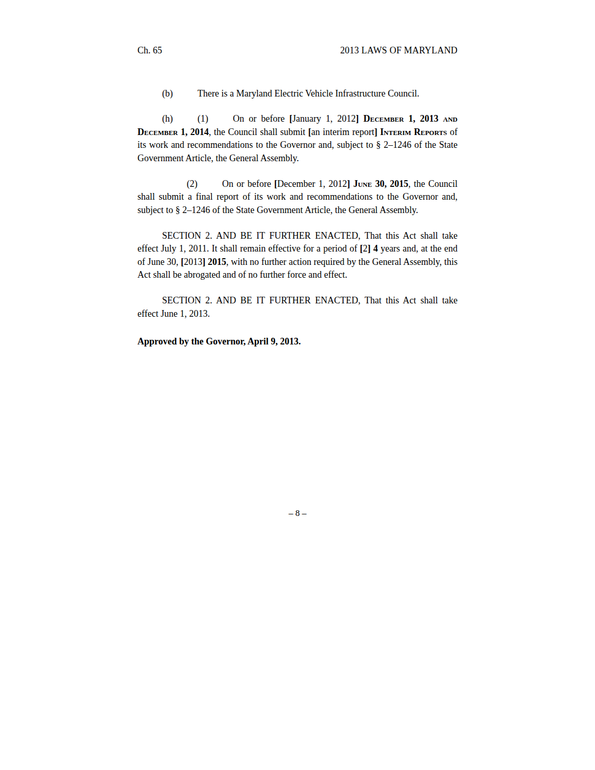Ch. 65 2013 LAWS OF MARYLAND
(b) There is a Maryland Electric Vehicle Infrastructure Council.
(h) (1) On or before [January 1, 2012] December 1, 2013 and December 1, 2014, the Council shall submit [an interim report] Interim Reports of its work and recommendations to the Governor and, subject to § 2–1246 of the State Government Article, the General Assembly.
(2) On or before [December 1, 2012] June 30, 2015, the Council shall submit a final report of its work and recommendations to the Governor and, subject to § 2–1246 of the State Government Article, the General Assembly.
SECTION 2. AND BE IT FURTHER ENACTED, That this Act shall take effect July 1, 2011. It shall remain effective for a period of [2] 4 years and, at the end of June 30, [2013] 2015, with no further action required by the General Assembly, this Act shall be abrogated and of no further force and effect.
SECTION 2. AND BE IT FURTHER ENACTED, That this Act shall take effect June 1, 2013.
Approved by the Governor, April 9, 2013.
– 8 –